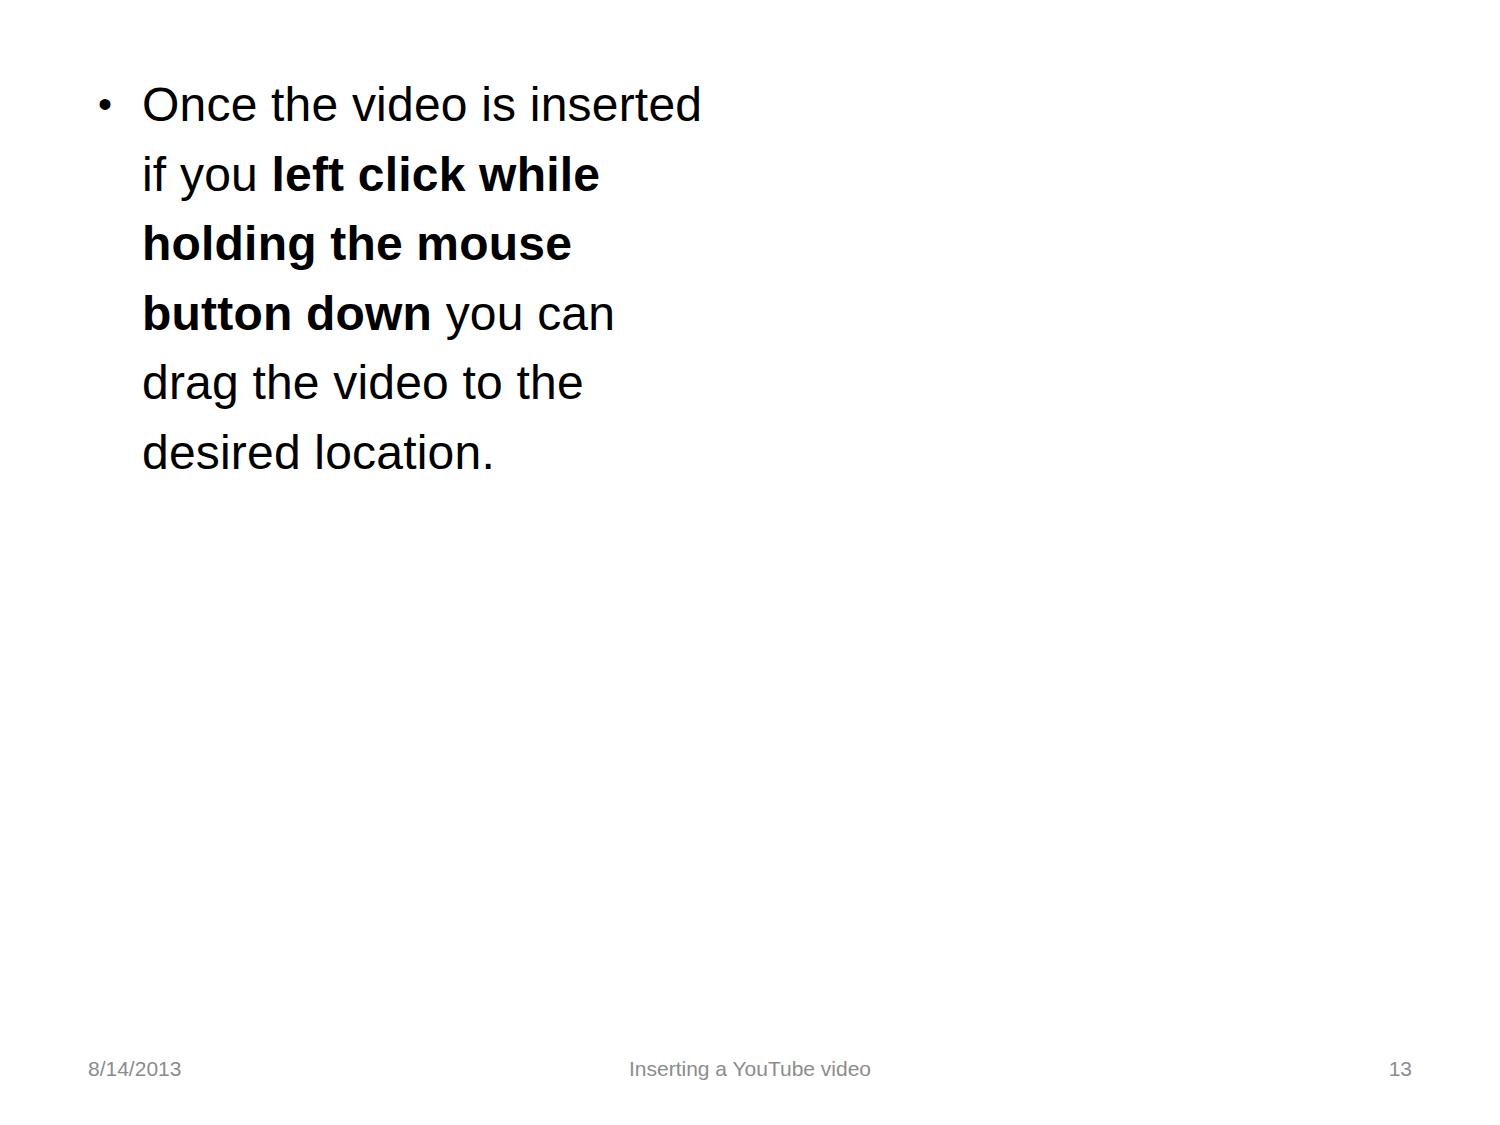Once the video is inserted if you left click while holding the mouse button down you can drag the video to the desired location.
8/14/2013 Inserting a YouTube video 13